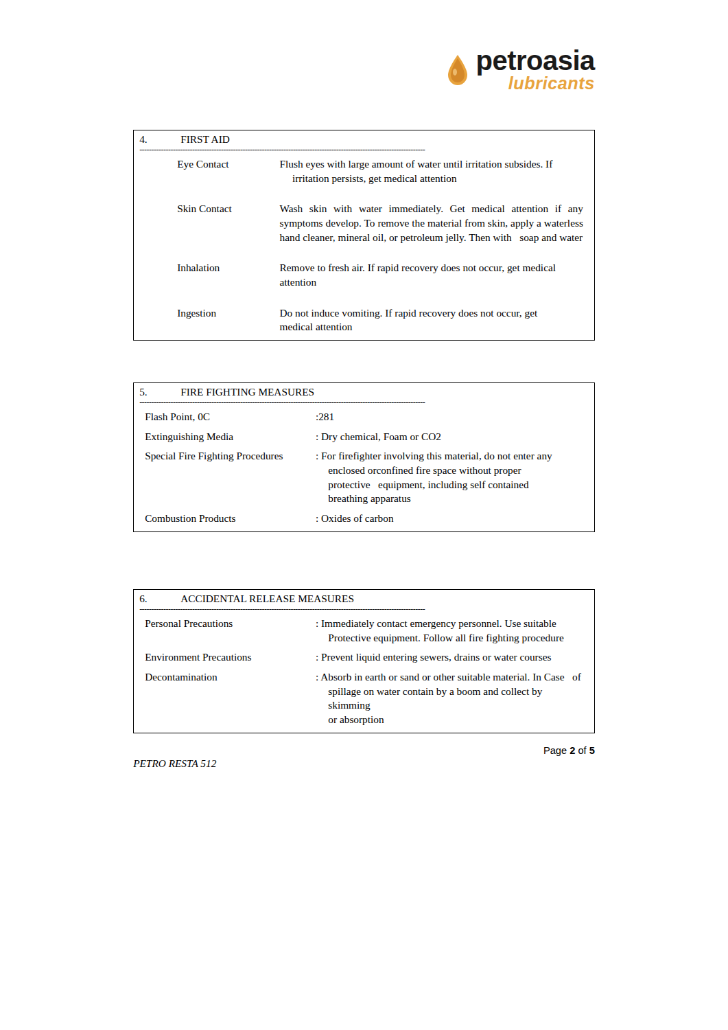petroasia lubricants
| 4. FIRST AID ----------------------------------------------------------------------------------------------------------------------- / Eye Contact / Flush eyes with large amount of water until irritation subsides. If irritation persists, get medical attention / / Skin Contact / Wash skin with water immediately. Get medical attention if any symptoms develop. To remove the material from skin, apply a waterless hand cleaner, mineral oil, or petroleum jelly. Then with soap and water / / Inhalation / Remove to fresh air. If rapid recovery does not occur, get medical attention / / Ingestion / Do not induce vomiting. If rapid recovery does not occur, get medical attention / |
| 5. FIRE FIGHTING MEASURES ----------------------------------------------------------------------------------------------------------------------- / Flash Point, 0C / :281 / / Extinguishing Media / : Dry chemical, Foam or CO2 / / Special Fire Fighting Procedures / : For firefighter involving this material, do not enter any enclosed orconfined fire space without proper protective equipment, including self contained breathing apparatus / / Combustion Products / : Oxides of carbon / |
| 6. ACCIDENTAL RELEASE MEASURES ----------------------------------------------------------------------------------------------------------------------- / Personal Precautions / : Immediately contact emergency personnel. Use suitable Protective equipment. Follow all fire fighting procedure / / Environment Precautions / : Prevent liquid entering sewers, drains or water courses / / Decontamination / : Absorb in earth or sand or other suitable material. In Case of spillage on water contain by a boom and collect by skimming or absorption / |
Page 2 of 5
PETRO RESTA 512